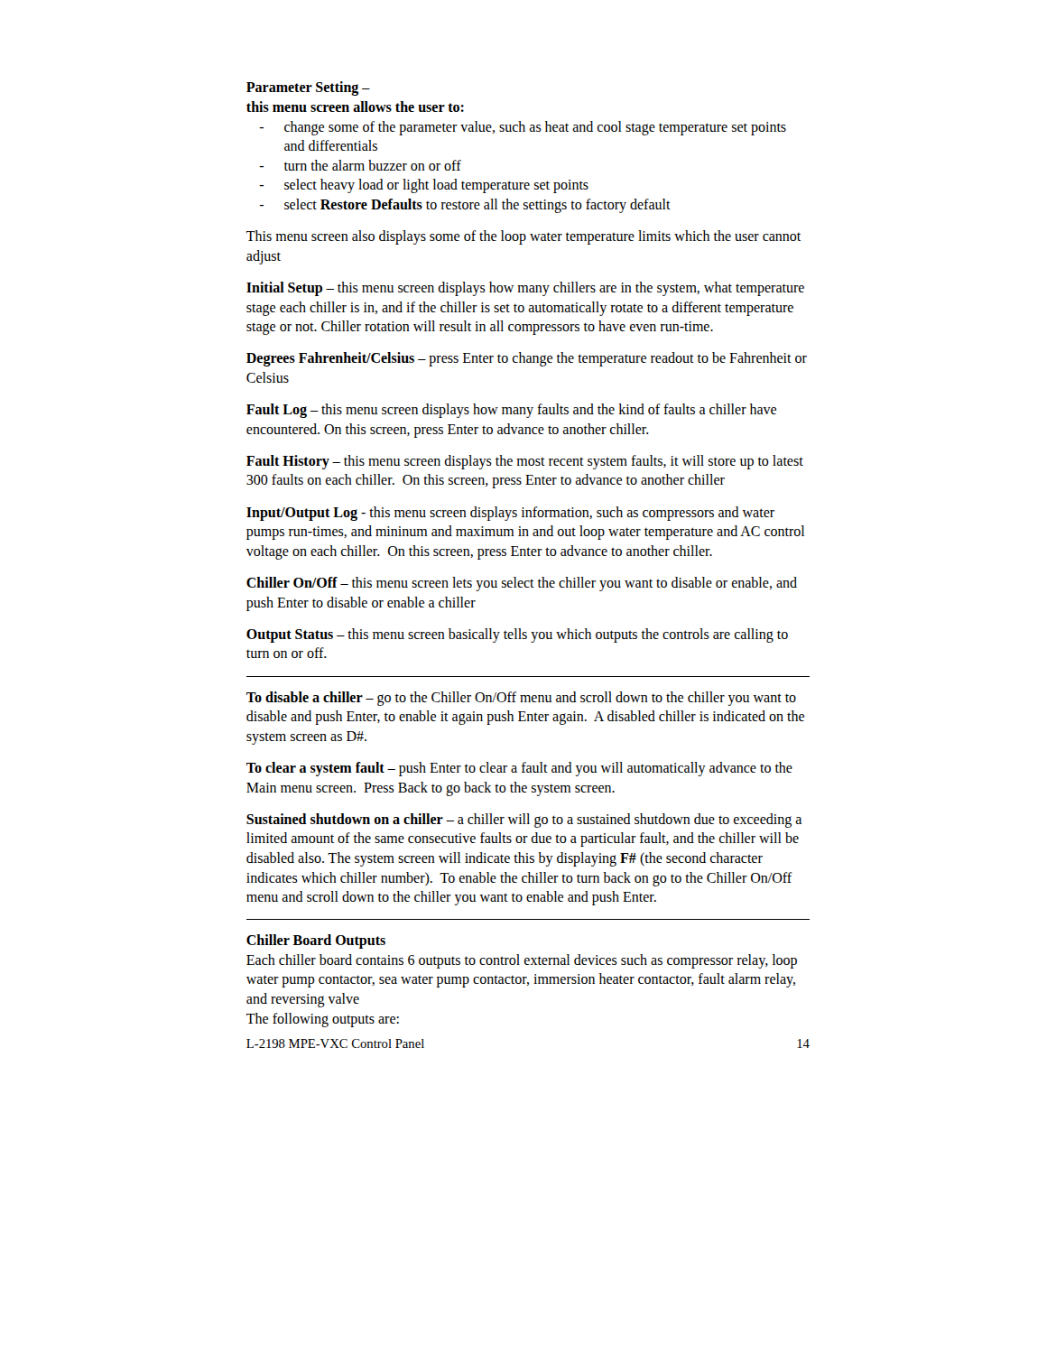Parameter Setting –
this menu screen allows the user to:
change some of the parameter value, such as heat and cool stage temperature set points and differentials
turn the alarm buzzer on or off
select heavy load or light load temperature set points
select Restore Defaults to restore all the settings to factory default
This menu screen also displays some of the loop water temperature limits which the user cannot adjust
Initial Setup – this menu screen displays how many chillers are in the system, what temperature stage each chiller is in, and if the chiller is set to automatically rotate to a different temperature stage or not. Chiller rotation will result in all compressors to have even run-time.
Degrees Fahrenheit/Celsius – press Enter to change the temperature readout to be Fahrenheit or Celsius
Fault Log – this menu screen displays how many faults and the kind of faults a chiller have encountered. On this screen, press Enter to advance to another chiller.
Fault History – this menu screen displays the most recent system faults, it will store up to latest 300 faults on each chiller. On this screen, press Enter to advance to another chiller
Input/Output Log - this menu screen displays information, such as compressors and water pumps run-times, and mininum and maximum in and out loop water temperature and AC control voltage on each chiller. On this screen, press Enter to advance to another chiller.
Chiller On/Off – this menu screen lets you select the chiller you want to disable or enable, and push Enter to disable or enable a chiller
Output Status – this menu screen basically tells you which outputs the controls are calling to turn on or off.
To disable a chiller – go to the Chiller On/Off menu and scroll down to the chiller you want to disable and push Enter, to enable it again push Enter again. A disabled chiller is indicated on the system screen as D#.
To clear a system fault – push Enter to clear a fault and you will automatically advance to the Main menu screen. Press Back to go back to the system screen.
Sustained shutdown on a chiller – a chiller will go to a sustained shutdown due to exceeding a limited amount of the same consecutive faults or due to a particular fault, and the chiller will be disabled also. The system screen will indicate this by displaying F# (the second character indicates which chiller number). To enable the chiller to turn back on go to the Chiller On/Off menu and scroll down to the chiller you want to enable and push Enter.
Chiller Board Outputs
Each chiller board contains 6 outputs to control external devices such as compressor relay, loop water pump contactor, sea water pump contactor, immersion heater contactor, fault alarm relay, and reversing valve
The following outputs are:
L-2198 MPE-VXC Control Panel 14